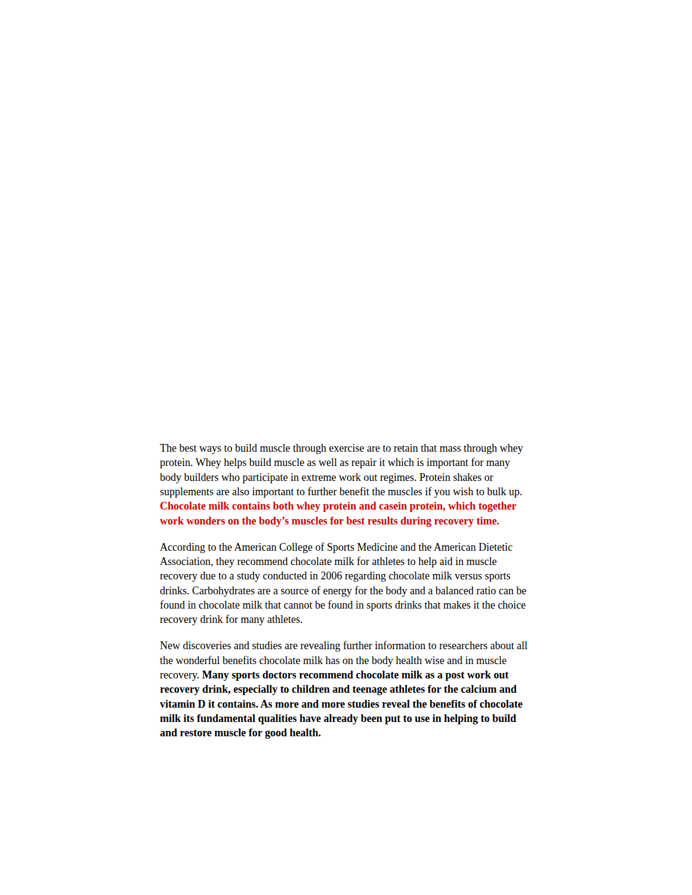The best ways to build muscle through exercise are to retain that mass through whey protein. Whey helps build muscle as well as repair it which is important for many body builders who participate in extreme work out regimes. Protein shakes or supplements are also important to further benefit the muscles if you wish to bulk up. Chocolate milk contains both whey protein and casein protein, which together work wonders on the body’s muscles for best results during recovery time.
According to the American College of Sports Medicine and the American Dietetic Association, they recommend chocolate milk for athletes to help aid in muscle recovery due to a study conducted in 2006 regarding chocolate milk versus sports drinks. Carbohydrates are a source of energy for the body and a balanced ratio can be found in chocolate milk that cannot be found in sports drinks that makes it the choice recovery drink for many athletes.
New discoveries and studies are revealing further information to researchers about all the wonderful benefits chocolate milk has on the body health wise and in muscle recovery. Many sports doctors recommend chocolate milk as a post work out recovery drink, especially to children and teenage athletes for the calcium and vitamin D it contains. As more and more studies reveal the benefits of chocolate milk its fundamental qualities have already been put to use in helping to build and restore muscle for good health.